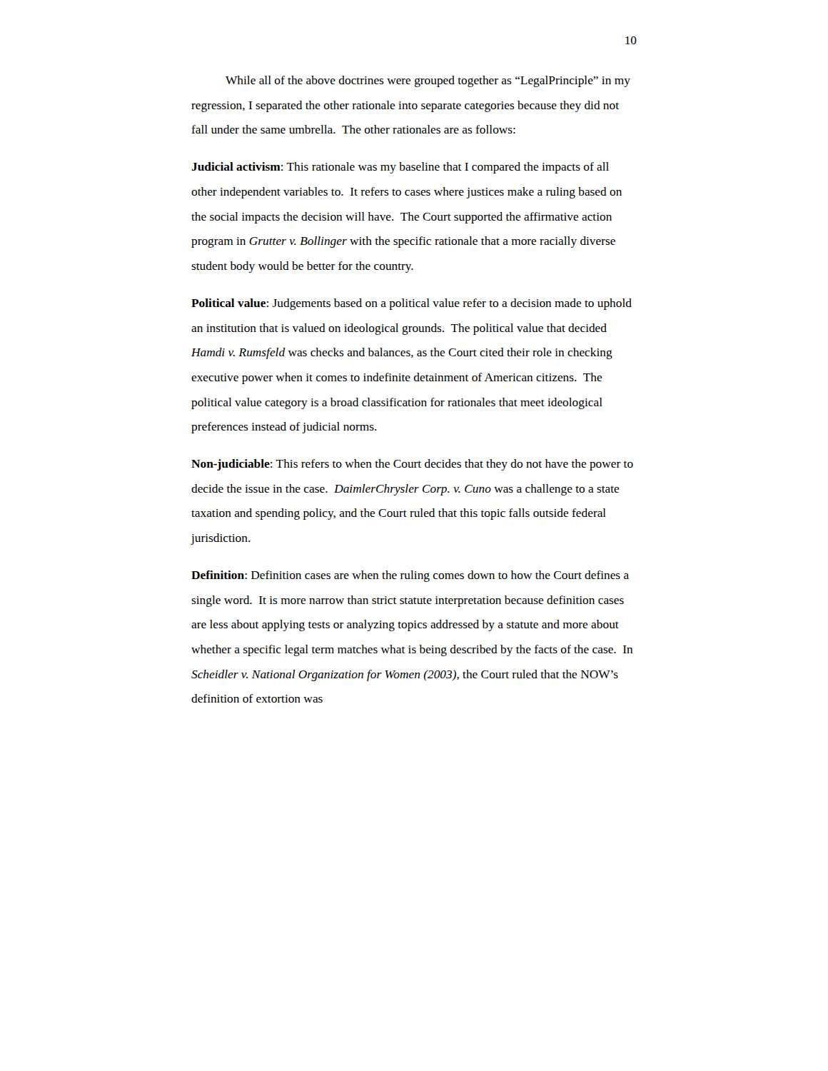10
While all of the above doctrines were grouped together as “LegalPrinciple” in my regression, I separated the other rationale into separate categories because they did not fall under the same umbrella. The other rationales are as follows:
Judicial activism: This rationale was my baseline that I compared the impacts of all other independent variables to. It refers to cases where justices make a ruling based on the social impacts the decision will have. The Court supported the affirmative action program in Grutter v. Bollinger with the specific rationale that a more racially diverse student body would be better for the country.
Political value: Judgements based on a political value refer to a decision made to uphold an institution that is valued on ideological grounds. The political value that decided Hamdi v. Rumsfeld was checks and balances, as the Court cited their role in checking executive power when it comes to indefinite detainment of American citizens. The political value category is a broad classification for rationales that meet ideological preferences instead of judicial norms.
Non-judiciable: This refers to when the Court decides that they do not have the power to decide the issue in the case. DaimlerChrysler Corp. v. Cuno was a challenge to a state taxation and spending policy, and the Court ruled that this topic falls outside federal jurisdiction.
Definition: Definition cases are when the ruling comes down to how the Court defines a single word. It is more narrow than strict statute interpretation because definition cases are less about applying tests or analyzing topics addressed by a statute and more about whether a specific legal term matches what is being described by the facts of the case. In Scheidler v. National Organization for Women (2003), the Court ruled that the NOW’s definition of extortion was